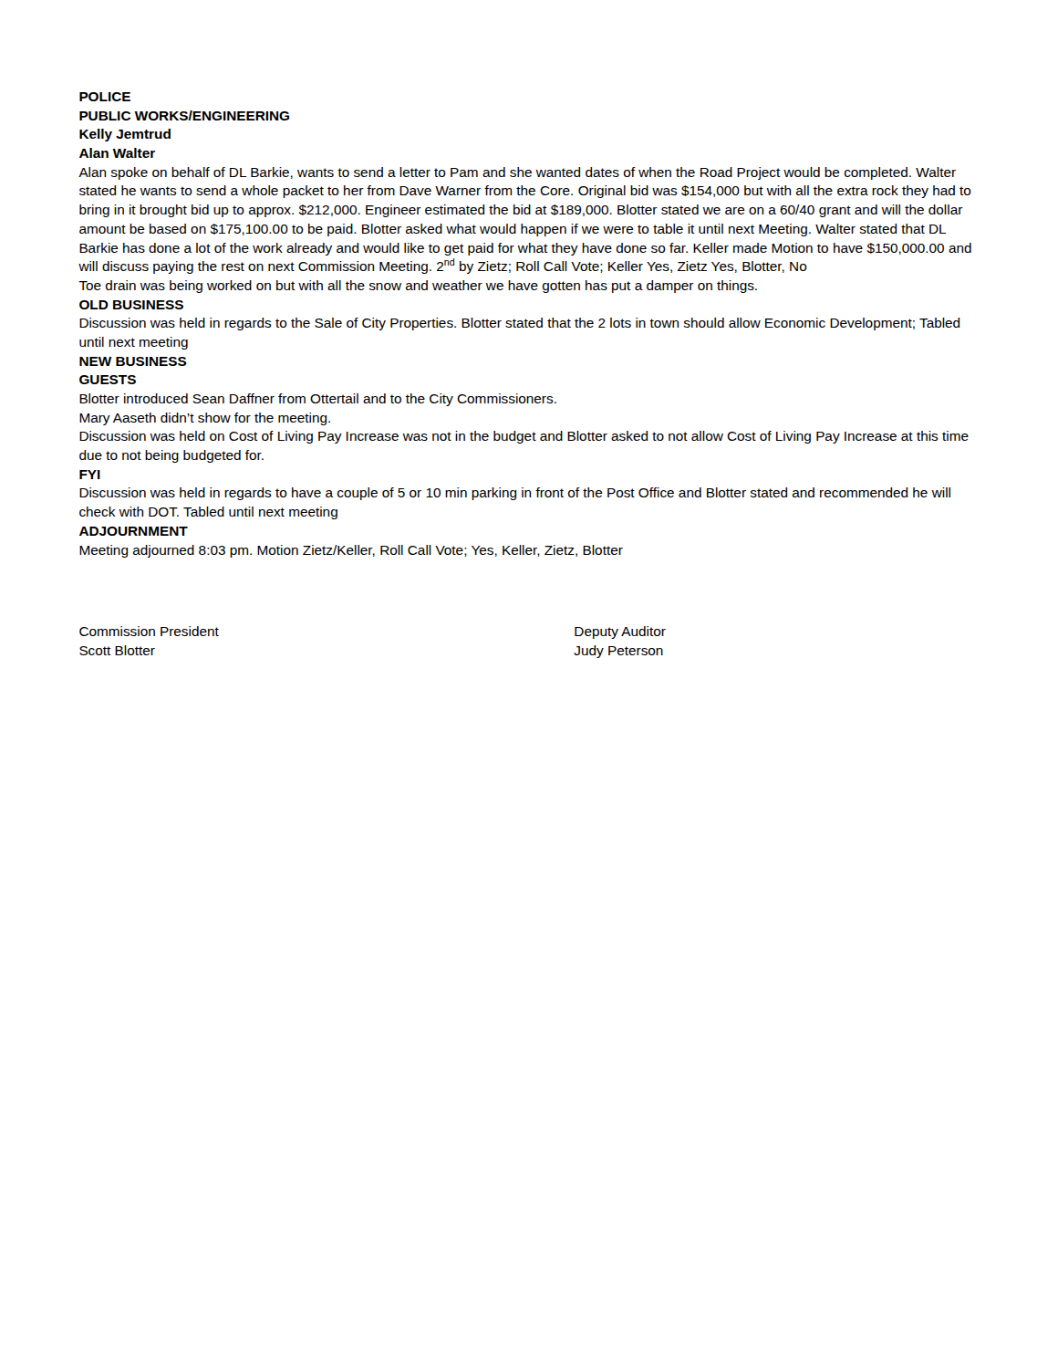POLICE
PUBLIC WORKS/ENGINEERING
Kelly Jemtrud
Alan Walter
Alan spoke on behalf of DL Barkie, wants to send a letter to Pam and she wanted dates of when the Road Project would be completed. Walter stated he wants to send a whole packet to her from Dave Warner from the Core. Original bid was $154,000 but with all the extra rock they had to bring in it brought bid up to approx. $212,000. Engineer estimated the bid at $189,000. Blotter stated we are on a 60/40 grant and will the dollar amount be based on $175,100.00 to be paid. Blotter asked what would happen if we were to table it until next Meeting. Walter stated that DL Barkie has done a lot of the work already and would like to get paid for what they have done so far. Keller made Motion to have $150,000.00 and will discuss paying the rest on next Commission Meeting. 2nd by Zietz; Roll Call Vote; Keller Yes, Zietz Yes, Blotter, No
Toe drain was being worked on but with all the snow and weather we have gotten has put a damper on things.
OLD BUSINESS
Discussion was held in regards to the Sale of City Properties. Blotter stated that the 2 lots in town should allow Economic Development; Tabled until next meeting
NEW BUSINESS
GUESTS
Blotter introduced Sean Daffner from Ottertail and to the City Commissioners.
Mary Aaseth didn’t show for the meeting.
Discussion was held on Cost of Living Pay Increase was not in the budget and Blotter asked to not allow Cost of Living Pay Increase at this time due to not being budgeted for.
FYI
Discussion was held in regards to have a couple of 5 or 10 min parking in front of the Post Office and Blotter stated and recommended he will check with DOT. Tabled until next meeting
ADJOURNMENT
Meeting adjourned 8:03 pm. Motion Zietz/Keller, Roll Call Vote; Yes, Keller, Zietz, Blotter
| Commission President | Deputy Auditor |
| Scott Blotter | Judy Peterson |